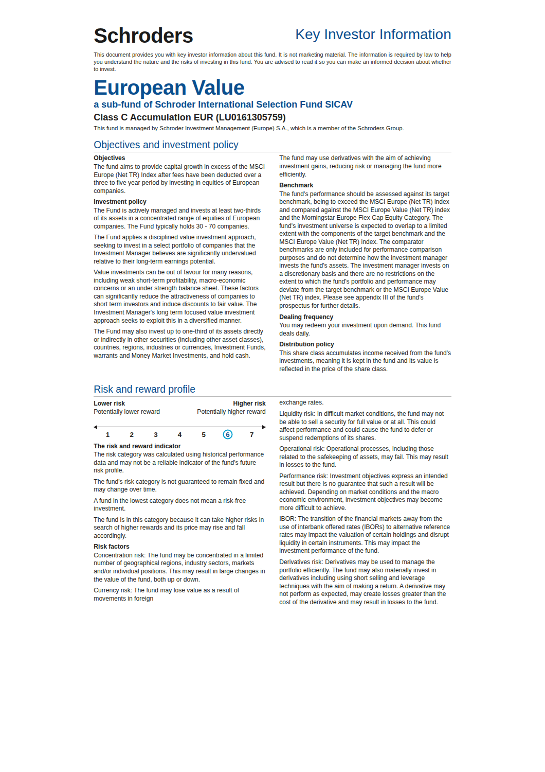Schroders
Key Investor Information
This document provides you with key investor information about this fund. It is not marketing material. The information is required by law to help you understand the nature and the risks of investing in this fund. You are advised to read it so you can make an informed decision about whether to invest.
European Value
a sub-fund of Schroder International Selection Fund SICAV
Class C Accumulation EUR (LU0161305759)
This fund is managed by Schroder Investment Management (Europe) S.A., which is a member of the Schroders Group.
Objectives and investment policy
Objectives
The fund aims to provide capital growth in excess of the MSCI Europe (Net TR) Index after fees have been deducted over a three to five year period by investing in equities of European companies.
Investment policy
The Fund is actively managed and invests at least two-thirds of its assets in a concentrated range of equities of European companies. The Fund typically holds 30 - 70 companies.
The Fund applies a disciplined value investment approach, seeking to invest in a select portfolio of companies that the Investment Manager believes are significantly undervalued relative to their long-term earnings potential.
Value investments can be out of favour for many reasons, including weak short-term profitability, macro-economic concerns or an under strength balance sheet. These factors can significantly reduce the attractiveness of companies to short term investors and induce discounts to fair value. The Investment Manager's long term focused value investment approach seeks to exploit this in a diversified manner.
The Fund may also invest up to one-third of its assets directly or indirectly in other securities (including other asset classes), countries, regions, industries or currencies, Investment Funds, warrants and Money Market Investments, and hold cash.
The fund may use derivatives with the aim of achieving investment gains, reducing risk or managing the fund more efficiently.
Benchmark
The fund's performance should be assessed against its target benchmark, being to exceed the MSCI Europe (Net TR) index and compared against the MSCI Europe Value (Net TR) index and the Morningstar Europe Flex Cap Equity Category. The fund's investment universe is expected to overlap to a limited extent with the components of the target benchmark and the MSCI Europe Value (Net TR) index. The comparator benchmarks are only included for performance comparison purposes and do not determine how the investment manager invests the fund's assets. The investment manager invests on a discretionary basis and there are no restrictions on the extent to which the fund's portfolio and performance may deviate from the target benchmark or the MSCI Europe Value (Net TR) index. Please see appendix III of the fund's prospectus for further details.
Dealing frequency
You may redeem your investment upon demand. This fund deals daily.
Distribution policy
This share class accumulates income received from the fund's investments, meaning it is kept in the fund and its value is reflected in the price of the share class.
Risk and reward profile
Lower risk Higher risk
Potentially lower reward Potentially higher reward
1 2 3 4 5 6 7
The risk and reward indicator
The risk category was calculated using historical performance data and may not be a reliable indicator of the fund's future risk profile.
The fund's risk category is not guaranteed to remain fixed and may change over time.
A fund in the lowest category does not mean a risk-free investment.
The fund is in this category because it can take higher risks in search of higher rewards and its price may rise and fall accordingly.
Risk factors
Concentration risk: The fund may be concentrated in a limited number of geographical regions, industry sectors, markets and/or individual positions. This may result in large changes in the value of the fund, both up or down.
Currency risk: The fund may lose value as a result of movements in foreign
exchange rates.
Liquidity risk: In difficult market conditions, the fund may not be able to sell a security for full value or at all. This could affect performance and could cause the fund to defer or suspend redemptions of its shares.
Operational risk: Operational processes, including those related to the safekeeping of assets, may fail. This may result in losses to the fund.
Performance risk: Investment objectives express an intended result but there is no guarantee that such a result will be achieved. Depending on market conditions and the macro economic environment, investment objectives may become more difficult to achieve.
IBOR: The transition of the financial markets away from the use of interbank offered rates (IBORs) to alternative reference rates may impact the valuation of certain holdings and disrupt liquidity in certain instruments. This may impact the investment performance of the fund.
Derivatives risk: Derivatives may be used to manage the portfolio efficiently. The fund may also materially invest in derivatives including using short selling and leverage techniques with the aim of making a return. A derivative may not perform as expected, may create losses greater than the cost of the derivative and may result in losses to the fund.